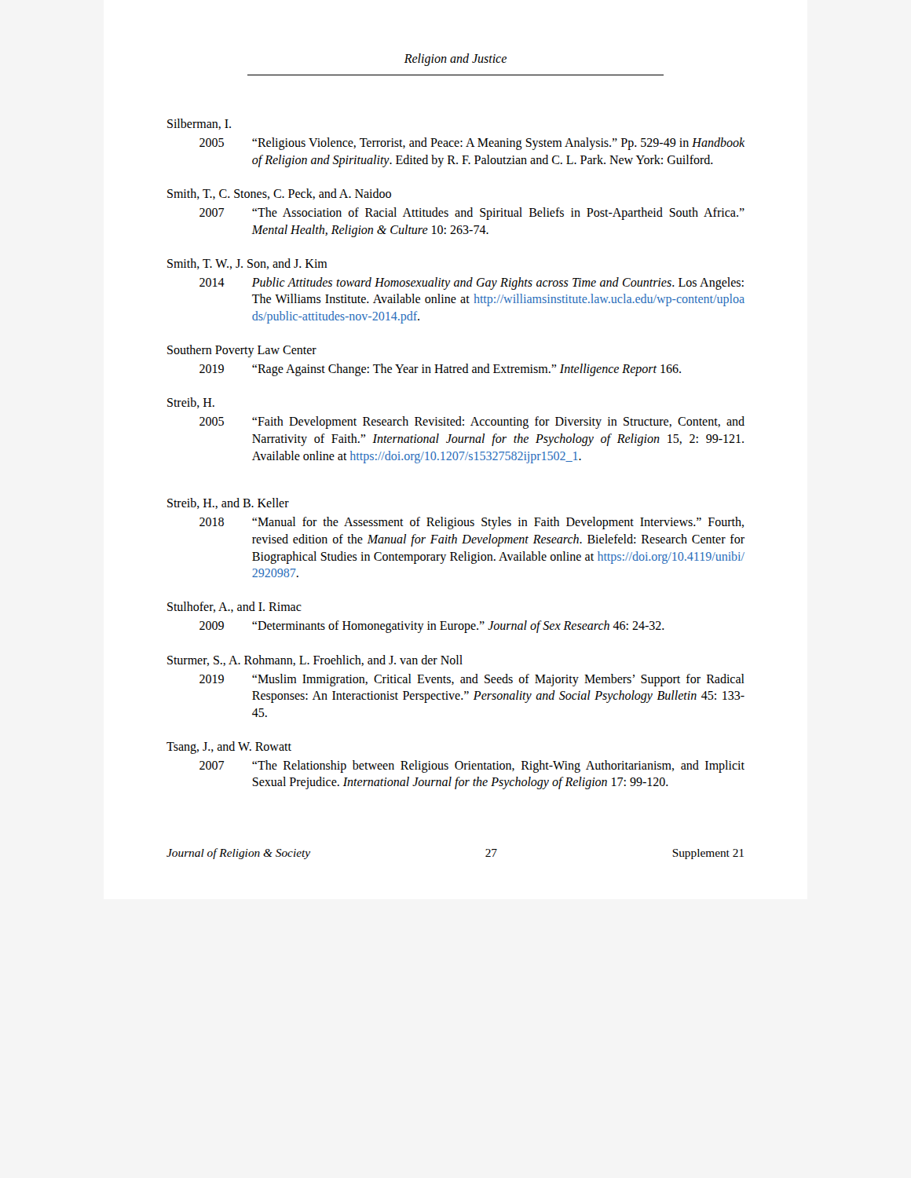Religion and Justice
Silberman, I.
2005
“Religious Violence, Terrorist, and Peace: A Meaning System Analysis.” Pp. 529-49 in Handbook of Religion and Spirituality. Edited by R. F. Paloutzian and C. L. Park. New York: Guilford.
Smith, T., C. Stones, C. Peck, and A. Naidoo
2007
“The Association of Racial Attitudes and Spiritual Beliefs in Post-Apartheid South Africa.” Mental Health, Religion & Culture 10: 263-74.
Smith, T. W., J. Son, and J. Kim
2014
Public Attitudes toward Homosexuality and Gay Rights across Time and Countries. Los Angeles: The Williams Institute. Available online at http://williamsinstitute.law.ucla.edu/wp-content/uploads/public-attitudes-nov-2014.pdf.
Southern Poverty Law Center
2019
“Rage Against Change: The Year in Hatred and Extremism.” Intelligence Report 166.
Streib, H.
2005
“Faith Development Research Revisited: Accounting for Diversity in Structure, Content, and Narrativity of Faith.” International Journal for the Psychology of Religion 15, 2: 99-121. Available online at https://doi.org/10.1207/s15327582ijpr1502_1.
Streib, H., and B. Keller
2018
“Manual for the Assessment of Religious Styles in Faith Development Interviews.” Fourth, revised edition of the Manual for Faith Development Research. Bielefeld: Research Center for Biographical Studies in Contemporary Religion. Available online at https://doi.org/10.4119/unibi/2920987.
Stulhofer, A., and I. Rimac
2009
“Determinants of Homonegativity in Europe.” Journal of Sex Research 46: 24-32.
Sturmer, S., A. Rohmann, L. Froehlich, and J. van der Noll
2019
“Muslim Immigration, Critical Events, and Seeds of Majority Members’ Support for Radical Responses: An Interactionist Perspective.” Personality and Social Psychology Bulletin 45: 133-45.
Tsang, J., and W. Rowatt
2007
“The Relationship between Religious Orientation, Right-Wing Authoritarianism, and Implicit Sexual Prejudice. International Journal for the Psychology of Religion 17: 99-120.
Journal of Religion & Society
27
Supplement 21